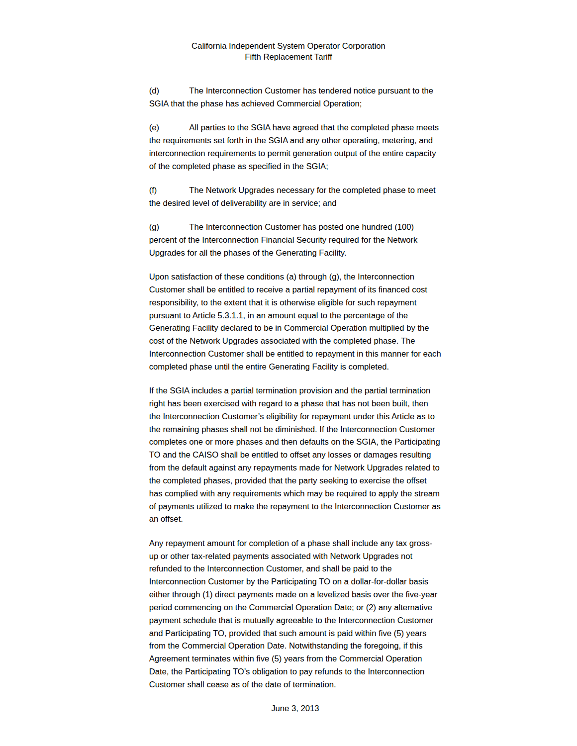California Independent System Operator Corporation Fifth Replacement Tariff
(d) The Interconnection Customer has tendered notice pursuant to the SGIA that the phase has achieved Commercial Operation;
(e) All parties to the SGIA have agreed that the completed phase meets the requirements set forth in the SGIA and any other operating, metering, and interconnection requirements to permit generation output of the entire capacity of the completed phase as specified in the SGIA;
(f) The Network Upgrades necessary for the completed phase to meet the desired level of deliverability are in service; and
(g) The Interconnection Customer has posted one hundred (100) percent of the Interconnection Financial Security required for the Network Upgrades for all the phases of the Generating Facility.
Upon satisfaction of these conditions (a) through (g), the Interconnection Customer shall be entitled to receive a partial repayment of its financed cost responsibility, to the extent that it is otherwise eligible for such repayment pursuant to Article 5.3.1.1, in an amount equal to the percentage of the Generating Facility declared to be in Commercial Operation multiplied by the cost of the Network Upgrades associated with the completed phase. The Interconnection Customer shall be entitled to repayment in this manner for each completed phase until the entire Generating Facility is completed.
If the SGIA includes a partial termination provision and the partial termination right has been exercised with regard to a phase that has not been built, then the Interconnection Customer’s eligibility for repayment under this Article as to the remaining phases shall not be diminished. If the Interconnection Customer completes one or more phases and then defaults on the SGIA, the Participating TO and the CAISO shall be entitled to offset any losses or damages resulting from the default against any repayments made for Network Upgrades related to the completed phases, provided that the party seeking to exercise the offset has complied with any requirements which may be required to apply the stream of payments utilized to make the repayment to the Interconnection Customer as an offset.
Any repayment amount for completion of a phase shall include any tax gross-up or other tax-related payments associated with Network Upgrades not refunded to the Interconnection Customer, and shall be paid to the Interconnection Customer by the Participating TO on a dollar-for-dollar basis either through (1) direct payments made on a levelized basis over the five-year period commencing on the Commercial Operation Date; or (2) any alternative payment schedule that is mutually agreeable to the Interconnection Customer and Participating TO, provided that such amount is paid within five (5) years from the Commercial Operation Date. Notwithstanding the foregoing, if this Agreement terminates within five (5) years from the Commercial Operation Date, the Participating TO’s obligation to pay refunds to the Interconnection Customer shall cease as of the date of termination.
June 3, 2013